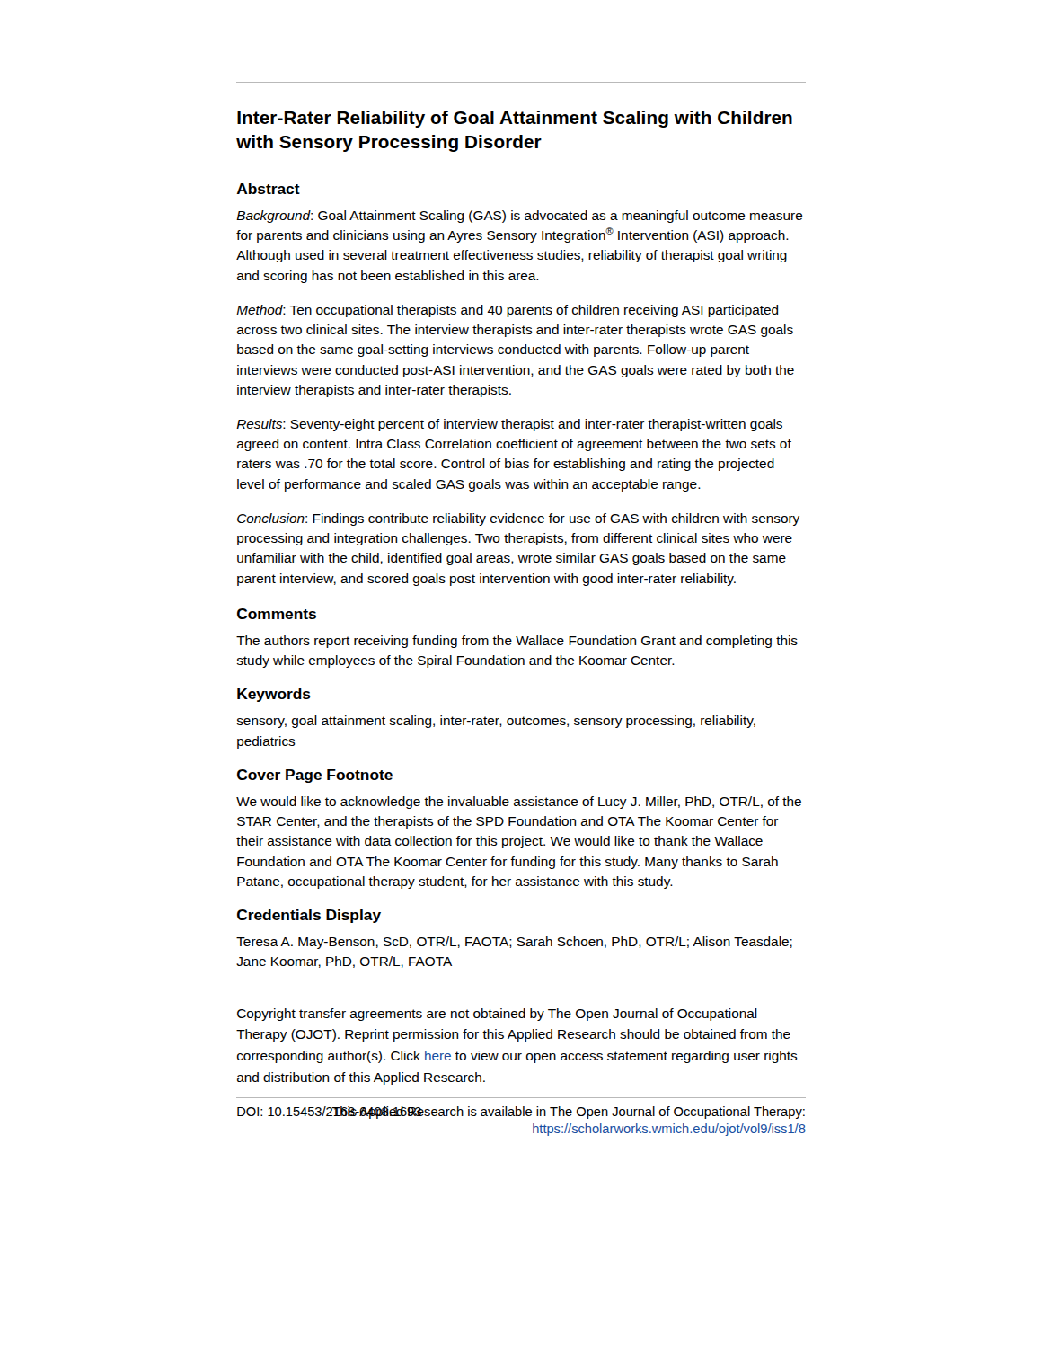Inter-Rater Reliability of Goal Attainment Scaling with Children with Sensory Processing Disorder
Abstract
Background: Goal Attainment Scaling (GAS) is advocated as a meaningful outcome measure for parents and clinicians using an Ayres Sensory Integration® Intervention (ASI) approach. Although used in several treatment effectiveness studies, reliability of therapist goal writing and scoring has not been established in this area.
Method: Ten occupational therapists and 40 parents of children receiving ASI participated across two clinical sites. The interview therapists and inter-rater therapists wrote GAS goals based on the same goal-setting interviews conducted with parents. Follow-up parent interviews were conducted post-ASI intervention, and the GAS goals were rated by both the interview therapists and inter-rater therapists.
Results: Seventy-eight percent of interview therapist and inter-rater therapist-written goals agreed on content. Intra Class Correlation coefficient of agreement between the two sets of raters was .70 for the total score. Control of bias for establishing and rating the projected level of performance and scaled GAS goals was within an acceptable range.
Conclusion: Findings contribute reliability evidence for use of GAS with children with sensory processing and integration challenges. Two therapists, from different clinical sites who were unfamiliar with the child, identified goal areas, wrote similar GAS goals based on the same parent interview, and scored goals post intervention with good inter-rater reliability.
Comments
The authors report receiving funding from the Wallace Foundation Grant and completing this study while employees of the Spiral Foundation and the Koomar Center.
Keywords
sensory, goal attainment scaling, inter-rater, outcomes, sensory processing, reliability, pediatrics
Cover Page Footnote
We would like to acknowledge the invaluable assistance of Lucy J. Miller, PhD, OTR/L, of the STAR Center, and the therapists of the SPD Foundation and OTA The Koomar Center for their assistance with data collection for this project. We would like to thank the Wallace Foundation and OTA The Koomar Center for funding for this study. Many thanks to Sarah Patane, occupational therapy student, for her assistance with this study.
Credentials Display
Teresa A. May-Benson, ScD, OTR/L, FAOTA; Sarah Schoen, PhD, OTR/L; Alison Teasdale; Jane Koomar, PhD, OTR/L, FAOTA
Copyright transfer agreements are not obtained by The Open Journal of Occupational Therapy (OJOT). Reprint permission for this Applied Research should be obtained from the corresponding author(s). Click here to view our open access statement regarding user rights and distribution of this Applied Research.
DOI: 10.15453/2168-6408.1693
This Applied Research is available in The Open Journal of Occupational Therapy: https://scholarworks.wmich.edu/ojot/vol9/iss1/8